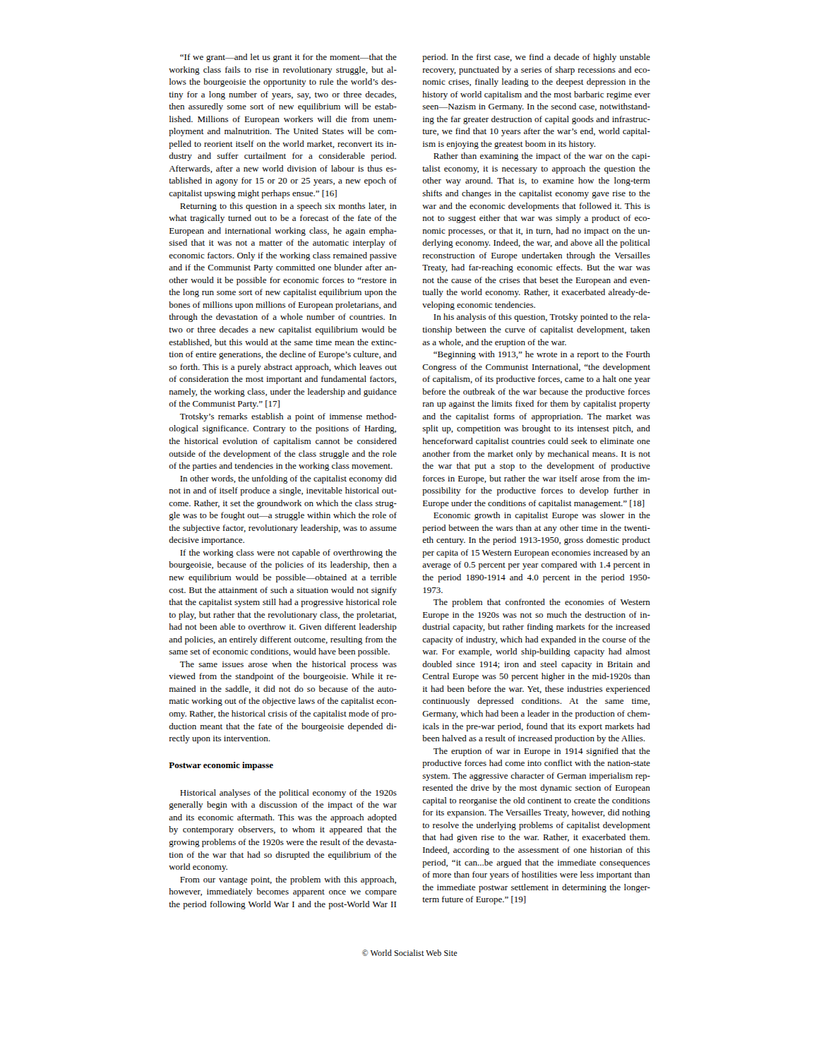“If we grant—and let us grant it for the moment—that the working class fails to rise in revolutionary struggle, but allows the bourgeoisie the opportunity to rule the world’s destiny for a long number of years, say, two or three decades, then assuredly some sort of new equilibrium will be established. Millions of European workers will die from unemployment and malnutrition. The United States will be compelled to reorient itself on the world market, reconvert its industry and suffer curtailment for a considerable period. Afterwards, after a new world division of labour is thus established in agony for 15 or 20 or 25 years, a new epoch of capitalist upswing might perhaps ensue.” [16]
Returning to this question in a speech six months later, in what tragically turned out to be a forecast of the fate of the European and international working class, he again emphasised that it was not a matter of the automatic interplay of economic factors. Only if the working class remained passive and if the Communist Party committed one blunder after another would it be possible for economic forces to “restore in the long run some sort of new capitalist equilibrium upon the bones of millions upon millions of European proletarians, and through the devastation of a whole number of countries. In two or three decades a new capitalist equilibrium would be established, but this would at the same time mean the extinction of entire generations, the decline of Europe’s culture, and so forth. This is a purely abstract approach, which leaves out of consideration the most important and fundamental factors, namely, the working class, under the leadership and guidance of the Communist Party.” [17]
Trotsky’s remarks establish a point of immense methodological significance. Contrary to the positions of Harding, the historical evolution of capitalism cannot be considered outside of the development of the class struggle and the role of the parties and tendencies in the working class movement.
In other words, the unfolding of the capitalist economy did not in and of itself produce a single, inevitable historical outcome. Rather, it set the groundwork on which the class struggle was to be fought out—a struggle within which the role of the subjective factor, revolutionary leadership, was to assume decisive importance.
If the working class were not capable of overthrowing the bourgeoisie, because of the policies of its leadership, then a new equilibrium would be possible—obtained at a terrible cost. But the attainment of such a situation would not signify that the capitalist system still had a progressive historical role to play, but rather that the revolutionary class, the proletariat, had not been able to overthrow it. Given different leadership and policies, an entirely different outcome, resulting from the same set of economic conditions, would have been possible.
The same issues arose when the historical process was viewed from the standpoint of the bourgeoisie. While it remained in the saddle, it did not do so because of the automatic working out of the objective laws of the capitalist economy. Rather, the historical crisis of the capitalist mode of production meant that the fate of the bourgeoisie depended directly upon its intervention.
Postwar economic impasse
Historical analyses of the political economy of the 1920s generally begin with a discussion of the impact of the war and its economic aftermath. This was the approach adopted by contemporary observers, to whom it appeared that the growing problems of the 1920s were the result of the devastation of the war that had so disrupted the equilibrium of the world economy.
From our vantage point, the problem with this approach, however, immediately becomes apparent once we compare the period following World War I and the post-World War II period. In the first case, we find a decade of highly unstable recovery, punctuated by a series of sharp recessions and economic crises, finally leading to the deepest depression in the history of world capitalism and the most barbaric regime ever seen—Nazism in Germany. In the second case, notwithstanding the far greater destruction of capital goods and infrastructure, we find that 10 years after the war’s end, world capitalism is enjoying the greatest boom in its history.
Rather than examining the impact of the war on the capitalist economy, it is necessary to approach the question the other way around. That is, to examine how the long-term shifts and changes in the capitalist economy gave rise to the war and the economic developments that followed it. This is not to suggest either that war was simply a product of economic processes, or that it, in turn, had no impact on the underlying economy. Indeed, the war, and above all the political reconstruction of Europe undertaken through the Versailles Treaty, had far-reaching economic effects. But the war was not the cause of the crises that beset the European and eventually the world economy. Rather, it exacerbated already-developing economic tendencies.
In his analysis of this question, Trotsky pointed to the relationship between the curve of capitalist development, taken as a whole, and the eruption of the war.
“Beginning with 1913,” he wrote in a report to the Fourth Congress of the Communist International, “the development of capitalism, of its productive forces, came to a halt one year before the outbreak of the war because the productive forces ran up against the limits fixed for them by capitalist property and the capitalist forms of appropriation. The market was split up, competition was brought to its intensest pitch, and henceforward capitalist countries could seek to eliminate one another from the market only by mechanical means. It is not the war that put a stop to the development of productive forces in Europe, but rather the war itself arose from the impossibility for the productive forces to develop further in Europe under the conditions of capitalist management.” [18]
Economic growth in capitalist Europe was slower in the period between the wars than at any other time in the twentieth century. In the period 1913-1950, gross domestic product per capita of 15 Western European economies increased by an average of 0.5 percent per year compared with 1.4 percent in the period 1890-1914 and 4.0 percent in the period 1950-1973.
The problem that confronted the economies of Western Europe in the 1920s was not so much the destruction of industrial capacity, but rather finding markets for the increased capacity of industry, which had expanded in the course of the war. For example, world ship-building capacity had almost doubled since 1914; iron and steel capacity in Britain and Central Europe was 50 percent higher in the mid-1920s than it had been before the war. Yet, these industries experienced continuously depressed conditions. At the same time, Germany, which had been a leader in the production of chemicals in the pre-war period, found that its export markets had been halved as a result of increased production by the Allies.
The eruption of war in Europe in 1914 signified that the productive forces had come into conflict with the nation-state system. The aggressive character of German imperialism represented the drive by the most dynamic section of European capital to reorganise the old continent to create the conditions for its expansion. The Versailles Treaty, however, did nothing to resolve the underlying problems of capitalist development that had given rise to the war. Rather, it exacerbated them. Indeed, according to the assessment of one historian of this period, “it can...be argued that the immediate consequences of more than four years of hostilities were less important than the immediate postwar settlement in determining the longer-term future of Europe.” [19]
© World Socialist Web Site